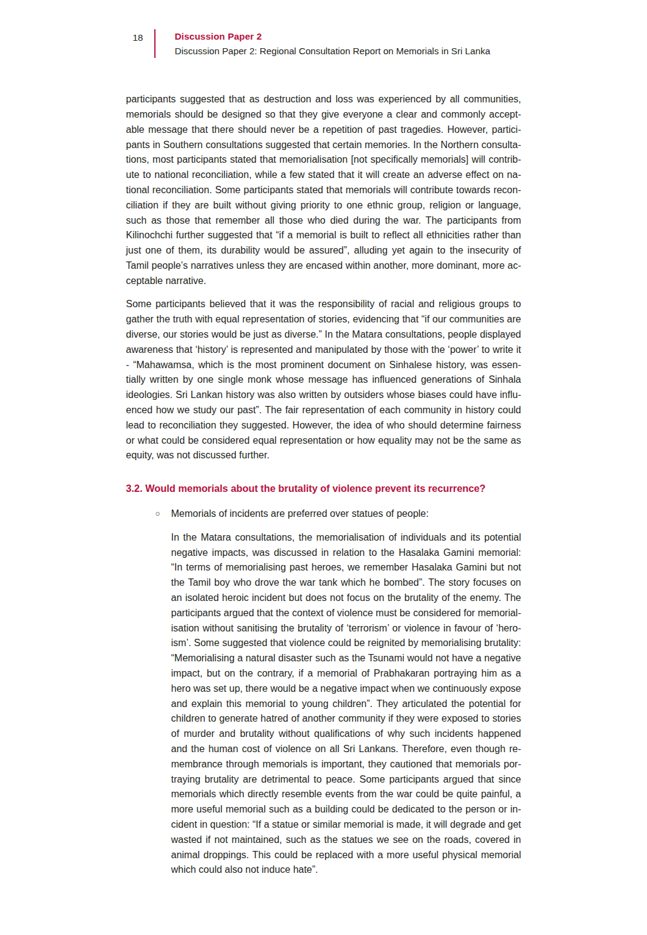18
Discussion Paper 2
Discussion Paper 2: Regional Consultation Report on Memorials in Sri Lanka
participants suggested that as destruction and loss was experienced by all communities, memorials should be designed so that they give everyone a clear and commonly acceptable message that there should never be a repetition of past tragedies. However, participants in Southern consultations suggested that certain memories. In the Northern consultations, most participants stated that memorialisation [not specifically memorials] will contribute to national reconciliation, while a few stated that it will create an adverse effect on national reconciliation. Some participants stated that memorials will contribute towards reconciliation if they are built without giving priority to one ethnic group, religion or language, such as those that remember all those who died during the war. The participants from Kilinochchi further suggested that “if a memorial is built to reflect all ethnicities rather than just one of them, its durability would be assured”, alluding yet again to the insecurity of Tamil people’s narratives unless they are encased within another, more dominant, more acceptable narrative.
Some participants believed that it was the responsibility of racial and religious groups to gather the truth with equal representation of stories, evidencing that “if our communities are diverse, our stories would be just as diverse.” In the Matara consultations, people displayed awareness that ‘history’ is represented and manipulated by those with the ‘power’ to write it - “Mahawamsa, which is the most prominent document on Sinhalese history, was essentially written by one single monk whose message has influenced generations of Sinhala ideologies. Sri Lankan history was also written by outsiders whose biases could have influenced how we study our past”. The fair representation of each community in history could lead to reconciliation they suggested. However, the idea of who should determine fairness or what could be considered equal representation or how equality may not be the same as equity, was not discussed further.
3.2. Would memorials about the brutality of violence prevent its recurrence?
Memorials of incidents are preferred over statues of people:
In the Matara consultations, the memorialisation of individuals and its potential negative impacts, was discussed in relation to the Hasalaka Gamini memorial: “In terms of memorialising past heroes, we remember Hasalaka Gamini but not the Tamil boy who drove the war tank which he bombed”. The story focuses on an isolated heroic incident but does not focus on the brutality of the enemy. The participants argued that the context of violence must be considered for memorialisation without sanitising the brutality of ‘terrorism’ or violence in favour of ‘heroism’. Some suggested that violence could be reignited by memorialising brutality: “Memorialising a natural disaster such as the Tsunami would not have a negative impact, but on the contrary, if a memorial of Prabhakaran portraying him as a hero was set up, there would be a negative impact when we continuously expose and explain this memorial to young children”. They articulated the potential for children to generate hatred of another community if they were exposed to stories of murder and brutality without qualifications of why such incidents happened and the human cost of violence on all Sri Lankans. Therefore, even though remembrance through memorials is important, they cautioned that memorials portraying brutality are detrimental to peace. Some participants argued that since memorials which directly resemble events from the war could be quite painful, a more useful memorial such as a building could be dedicated to the person or incident in question: “If a statue or similar memorial is made, it will degrade and get wasted if not maintained, such as the statues we see on the roads, covered in animal droppings. This could be replaced with a more useful physical memorial which could also not induce hate”.